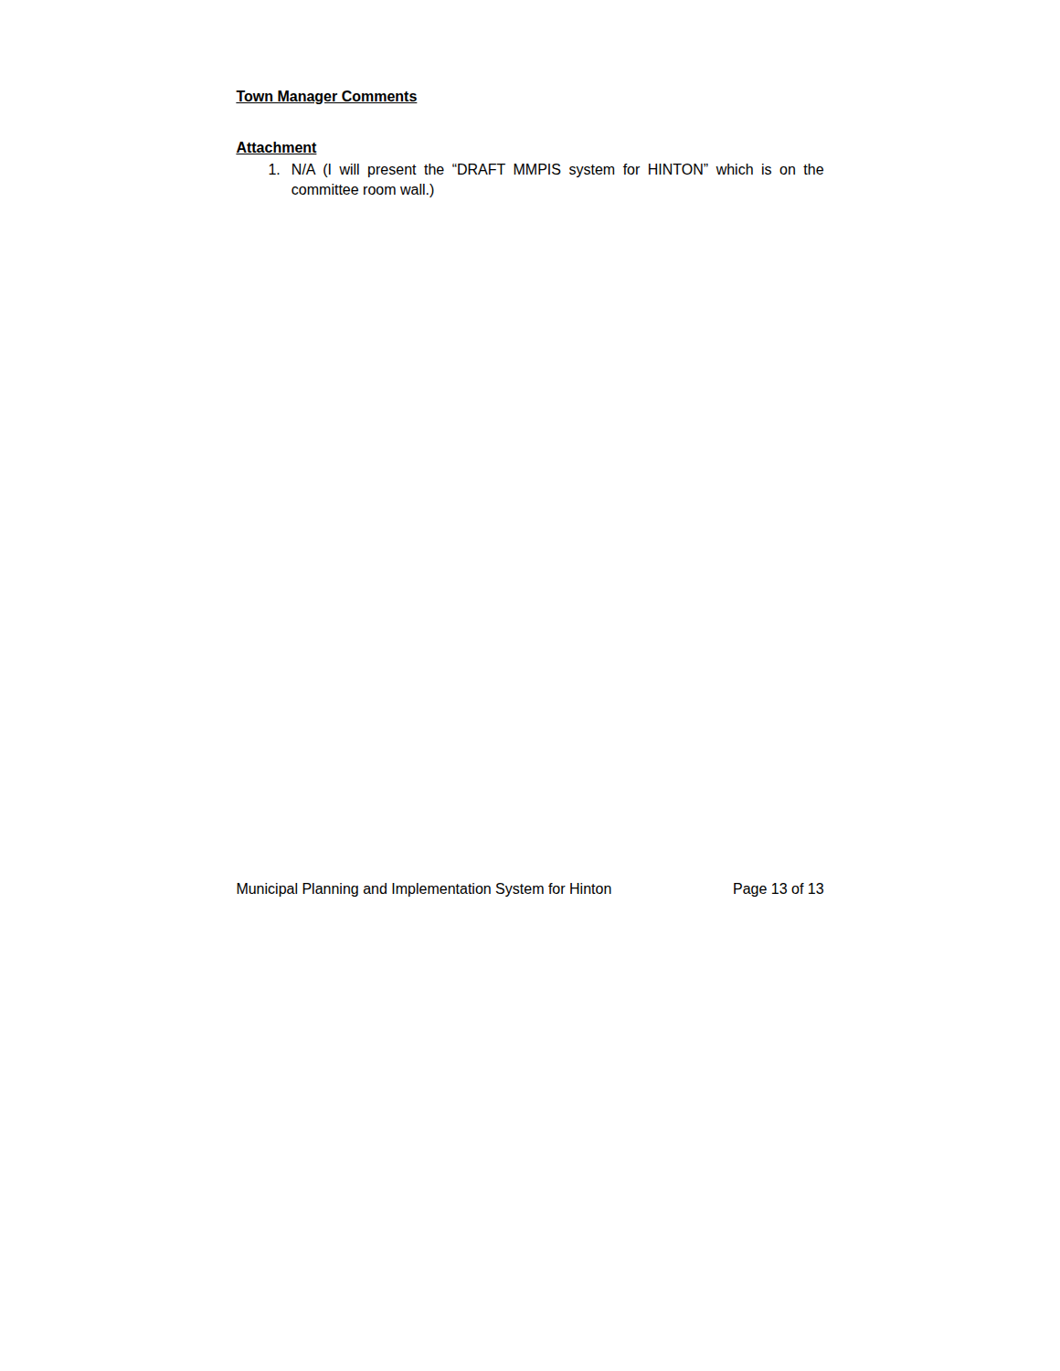Town Manager Comments
Attachment
N/A (I will present the “DRAFT MMPIS system for HINTON” which is on the committee room wall.)
Municipal Planning and Implementation System for Hinton Page 13 of 13